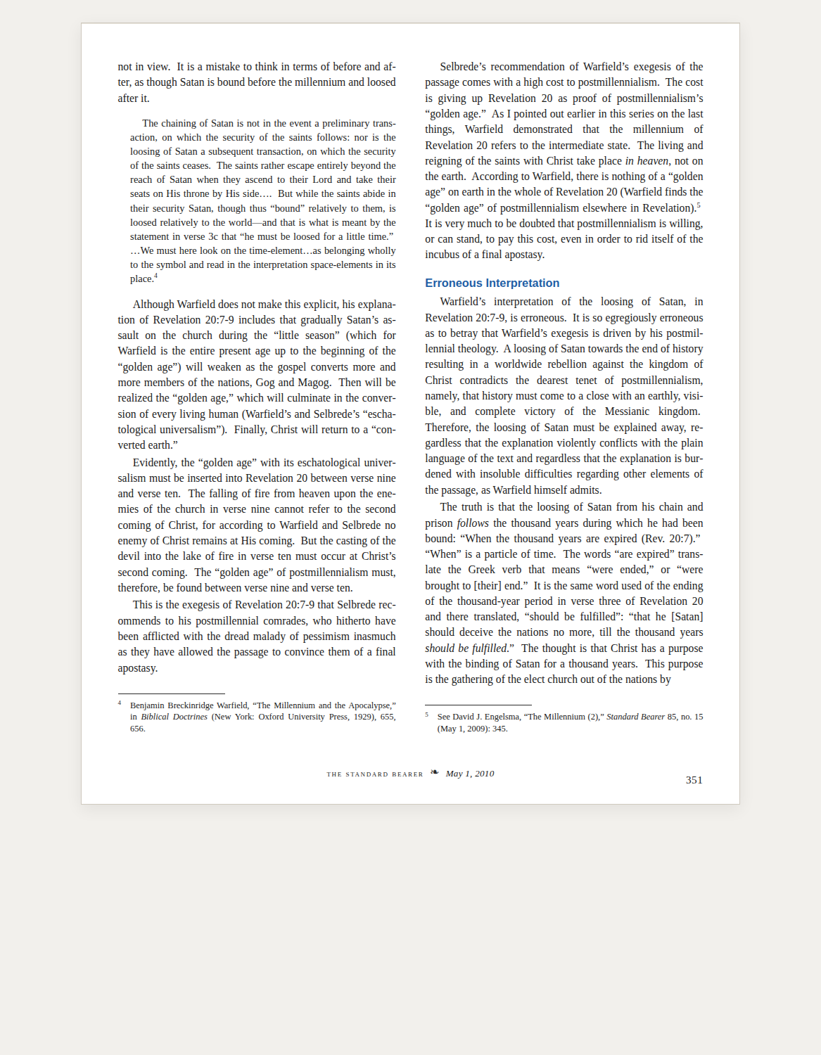not in view. It is a mistake to think in terms of before and after, as though Satan is bound before the millennium and loosed after it.
The chaining of Satan is not in the event a preliminary transaction, on which the security of the saints follows: nor is the loosing of Satan a subsequent transaction, on which the security of the saints ceases. The saints rather escape entirely beyond the reach of Satan when they ascend to their Lord and take their seats on His throne by His side…. But while the saints abide in their security Satan, though thus “bound” relatively to them, is loosed relatively to the world—and that is what is meant by the statement in verse 3c that “he must be loosed for a little time.” …We must here look on the time-element…as belonging wholly to the symbol and read in the interpretation space-elements in its place.4
Although Warfield does not make this explicit, his explanation of Revelation 20:7-9 includes that gradually Satan’s assault on the church during the “little season” (which for Warfield is the entire present age up to the beginning of the “golden age”) will weaken as the gospel converts more and more members of the nations, Gog and Magog. Then will be realized the “golden age,” which will culminate in the conversion of every living human (Warfield’s and Selbrede’s “eschatological universalism”). Finally, Christ will return to a “converted earth.”
Evidently, the “golden age” with its eschatological universalism must be inserted into Revelation 20 between verse nine and verse ten. The falling of fire from heaven upon the enemies of the church in verse nine cannot refer to the second coming of Christ, for according to Warfield and Selbrede no enemy of Christ remains at His coming. But the casting of the devil into the lake of fire in verse ten must occur at Christ’s second coming. The “golden age” of postmillennialism must, therefore, be found between verse nine and verse ten.
This is the exegesis of Revelation 20:7-9 that Selbrede recommends to his postmillennial comrades, who hitherto have been afflicted with the dread malady of pessimism inasmuch as they have allowed the passage to convince them of a final apostasy.
4 Benjamin Breckinridge Warfield, “The Millennium and the Apocalypse,” in Biblical Doctrines (New York: Oxford University Press, 1929), 655, 656.
Selbrede’s recommendation of Warfield’s exegesis of the passage comes with a high cost to postmillennialism. The cost is giving up Revelation 20 as proof of postmillennialism’s “golden age.” As I pointed out earlier in this series on the last things, Warfield demonstrated that the millennium of Revelation 20 refers to the intermediate state. The living and reigning of the saints with Christ take place in heaven, not on the earth. According to Warfield, there is nothing of a “golden age” on earth in the whole of Revelation 20 (Warfield finds the “golden age” of postmillennialism elsewhere in Revelation).5 It is very much to be doubted that postmillennialism is willing, or can stand, to pay this cost, even in order to rid itself of the incubus of a final apostasy.
Erroneous Interpretation
Warfield’s interpretation of the loosing of Satan, in Revelation 20:7-9, is erroneous. It is so egregiously erroneous as to betray that Warfield’s exegesis is driven by his postmillennial theology. A loosing of Satan towards the end of history resulting in a worldwide rebellion against the kingdom of Christ contradicts the dearest tenet of postmillennialism, namely, that history must come to a close with an earthly, visible, and complete victory of the Messianic kingdom. Therefore, the loosing of Satan must be explained away, regardless that the explanation violently conflicts with the plain language of the text and regardless that the explanation is burdened with insoluble difficulties regarding other elements of the passage, as Warfield himself admits.
The truth is that the loosing of Satan from his chain and prison follows the thousand years during which he had been bound: “When the thousand years are expired (Rev. 20:7).” “When” is a particle of time. The words “are expired” translate the Greek verb that means “were ended,” or “were brought to [their] end.” It is the same word used of the ending of the thousand-year period in verse three of Revelation 20 and there translated, “should be fulfilled”: “that he [Satan] should deceive the nations no more, till the thousand years should be fulfilled.” The thought is that Christ has a purpose with the binding of Satan for a thousand years. This purpose is the gathering of the elect church out of the nations by
5 See David J. Engelsma, “The Millennium (2),” Standard Bearer 85, no. 15 (May 1, 2009): 345.
the standard bearer ❧ May 1, 2010
351